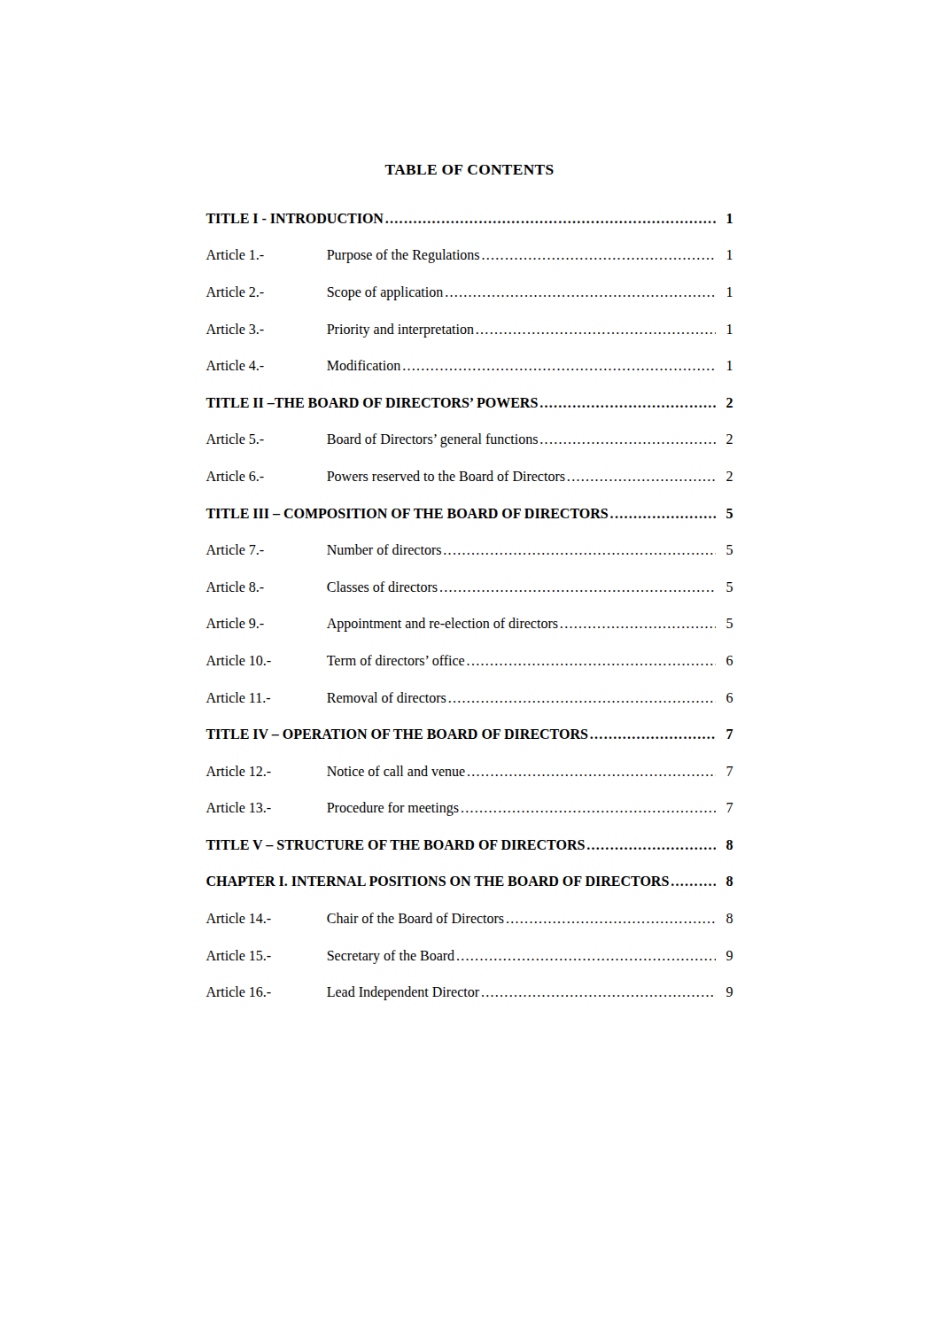TABLE OF CONTENTS
TITLE I - INTRODUCTION ................................................................................................. 1
Article 1.- Purpose of the Regulations ................................................................................... 1
Article 2.- Scope of application .............................................................................................. 1
Article 3.- Priority and interpretation ................................................................................... 1
Article 4.- Modification ..................................................................................................... 1
TITLE II –THE BOARD OF DIRECTORS’ POWERS ..................................................... 2
Article 5.- Board of Directors’ general functions .................................................................... 2
Article 6.- Powers reserved to the Board of Directors ........................................................... 2
TITLE III – COMPOSITION OF THE BOARD OF DIRECTORS ................................. 5
Article 7.- Number of directors .............................................................................................. 5
Article 8.- Classes of directors .............................................................................................. 5
Article 9.- Appointment and re-election of directors ............................................................ 5
Article 10.- Term of directors’ office ....................................................................................... 6
Article 11.- Removal of directors ............................................................................................ 6
TITLE IV – OPERATION OF THE BOARD OF DIRECTORS ...................................... 7
Article 12.- Notice of call and venue ....................................................................................... 7
Article 13.- Procedure for meetings ........................................................................................ 7
TITLE V – STRUCTURE OF THE BOARD OF DIRECTORS ........................................ 8
CHAPTER I. INTERNAL POSITIONS ON THE BOARD OF DIRECTORS ................. 8
Article 14.- Chair of the Board of Directors ........................................................................... 8
Article 15.- Secretary of the Board ......................................................................................... 9
Article 16.- Lead Independent Director ................................................................................. 9